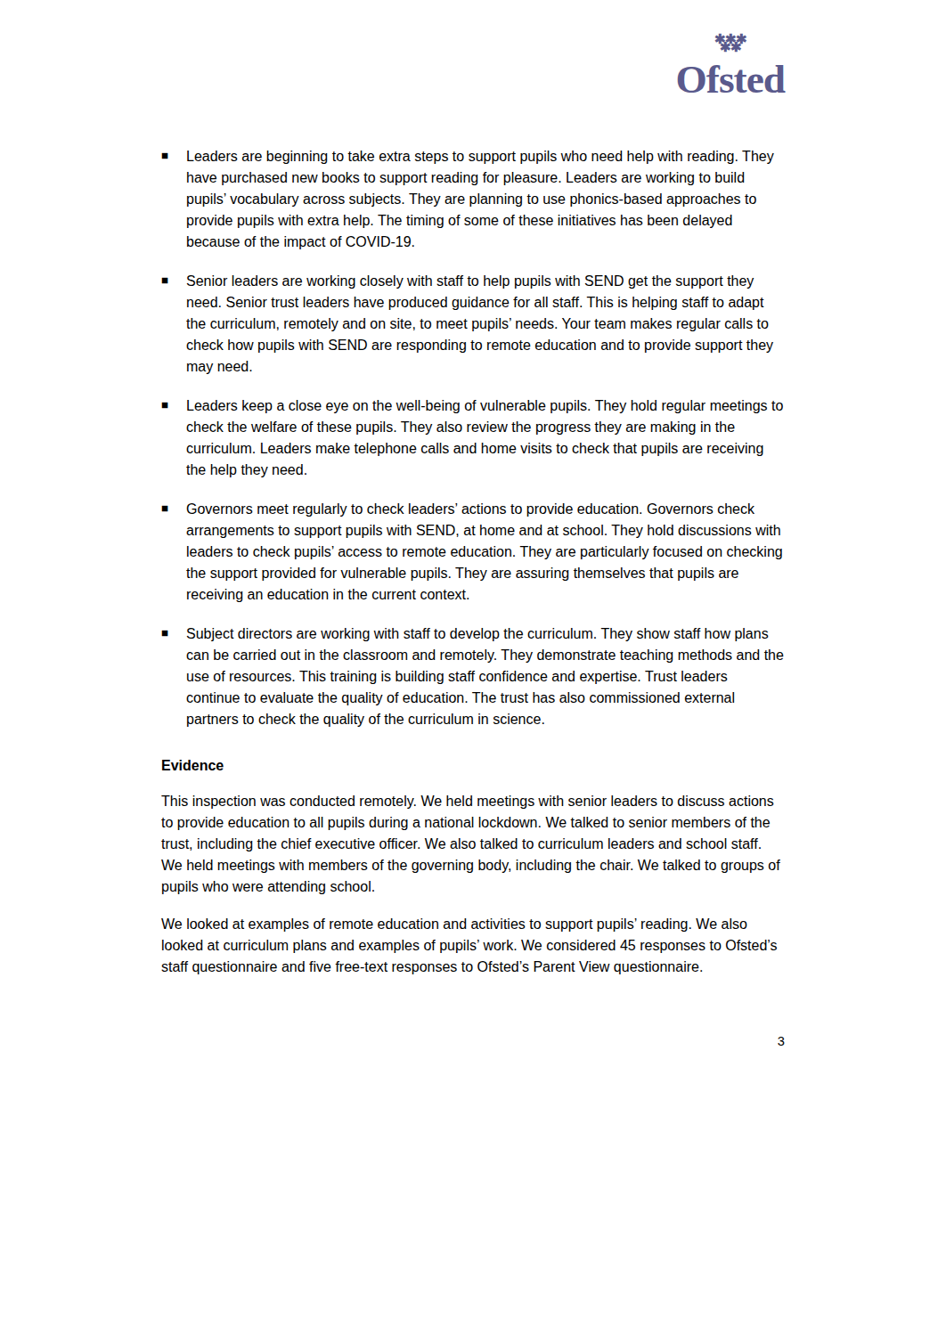✱✱✱
✱✱ Ofsted
Leaders are beginning to take extra steps to support pupils who need help with reading. They have purchased new books to support reading for pleasure. Leaders are working to build pupils’ vocabulary across subjects. They are planning to use phonics-based approaches to provide pupils with extra help. The timing of some of these initiatives has been delayed because of the impact of COVID-19.
Senior leaders are working closely with staff to help pupils with SEND get the support they need. Senior trust leaders have produced guidance for all staff. This is helping staff to adapt the curriculum, remotely and on site, to meet pupils’ needs. Your team makes regular calls to check how pupils with SEND are responding to remote education and to provide support they may need.
Leaders keep a close eye on the well-being of vulnerable pupils. They hold regular meetings to check the welfare of these pupils. They also review the progress they are making in the curriculum. Leaders make telephone calls and home visits to check that pupils are receiving the help they need.
Governors meet regularly to check leaders’ actions to provide education. Governors check arrangements to support pupils with SEND, at home and at school. They hold discussions with leaders to check pupils’ access to remote education. They are particularly focused on checking the support provided for vulnerable pupils. They are assuring themselves that pupils are receiving an education in the current context.
Subject directors are working with staff to develop the curriculum. They show staff how plans can be carried out in the classroom and remotely. They demonstrate teaching methods and the use of resources. This training is building staff confidence and expertise. Trust leaders continue to evaluate the quality of education. The trust has also commissioned external partners to check the quality of the curriculum in science.
Evidence
This inspection was conducted remotely. We held meetings with senior leaders to discuss actions to provide education to all pupils during a national lockdown. We talked to senior members of the trust, including the chief executive officer. We also talked to curriculum leaders and school staff. We held meetings with members of the governing body, including the chair. We talked to groups of pupils who were attending school.
We looked at examples of remote education and activities to support pupils’ reading. We also looked at curriculum plans and examples of pupils’ work. We considered 45 responses to Ofsted’s staff questionnaire and five free-text responses to Ofsted’s Parent View questionnaire.
3